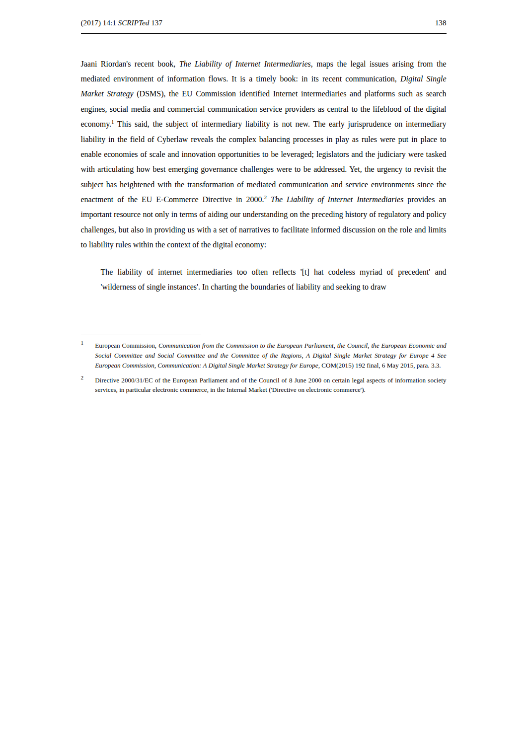(2017) 14:1 SCRIPTed 137 138
Jaani Riordan's recent book, The Liability of Internet Intermediaries, maps the legal issues arising from the mediated environment of information flows. It is a timely book: in its recent communication, Digital Single Market Strategy (DSMS), the EU Commission identified Internet intermediaries and platforms such as search engines, social media and commercial communication service providers as central to the lifeblood of the digital economy.1 This said, the subject of intermediary liability is not new. The early jurisprudence on intermediary liability in the field of Cyberlaw reveals the complex balancing processes in play as rules were put in place to enable economies of scale and innovation opportunities to be leveraged; legislators and the judiciary were tasked with articulating how best emerging governance challenges were to be addressed. Yet, the urgency to revisit the subject has heightened with the transformation of mediated communication and service environments since the enactment of the EU E-Commerce Directive in 2000.2 The Liability of Internet Intermediaries provides an important resource not only in terms of aiding our understanding on the preceding history of regulatory and policy challenges, but also in providing us with a set of narratives to facilitate informed discussion on the role and limits to liability rules within the context of the digital economy:
The liability of internet intermediaries too often reflects '[t] hat codeless myriad of precedent' and 'wilderness of single instances'. In charting the boundaries of liability and seeking to draw
European Commission, Communication from the Commission to the European Parliament, the Council, the European Economic and Social Committee and Social Committee and the Committee of the Regions, A Digital Single Market Strategy for Europe 4 See European Commission, Communication: A Digital Single Market Strategy for Europe, COM(2015) 192 final, 6 May 2015, para. 3.3.
Directive 2000/31/EC of the European Parliament and of the Council of 8 June 2000 on certain legal aspects of information society services, in particular electronic commerce, in the Internal Market ('Directive on electronic commerce').